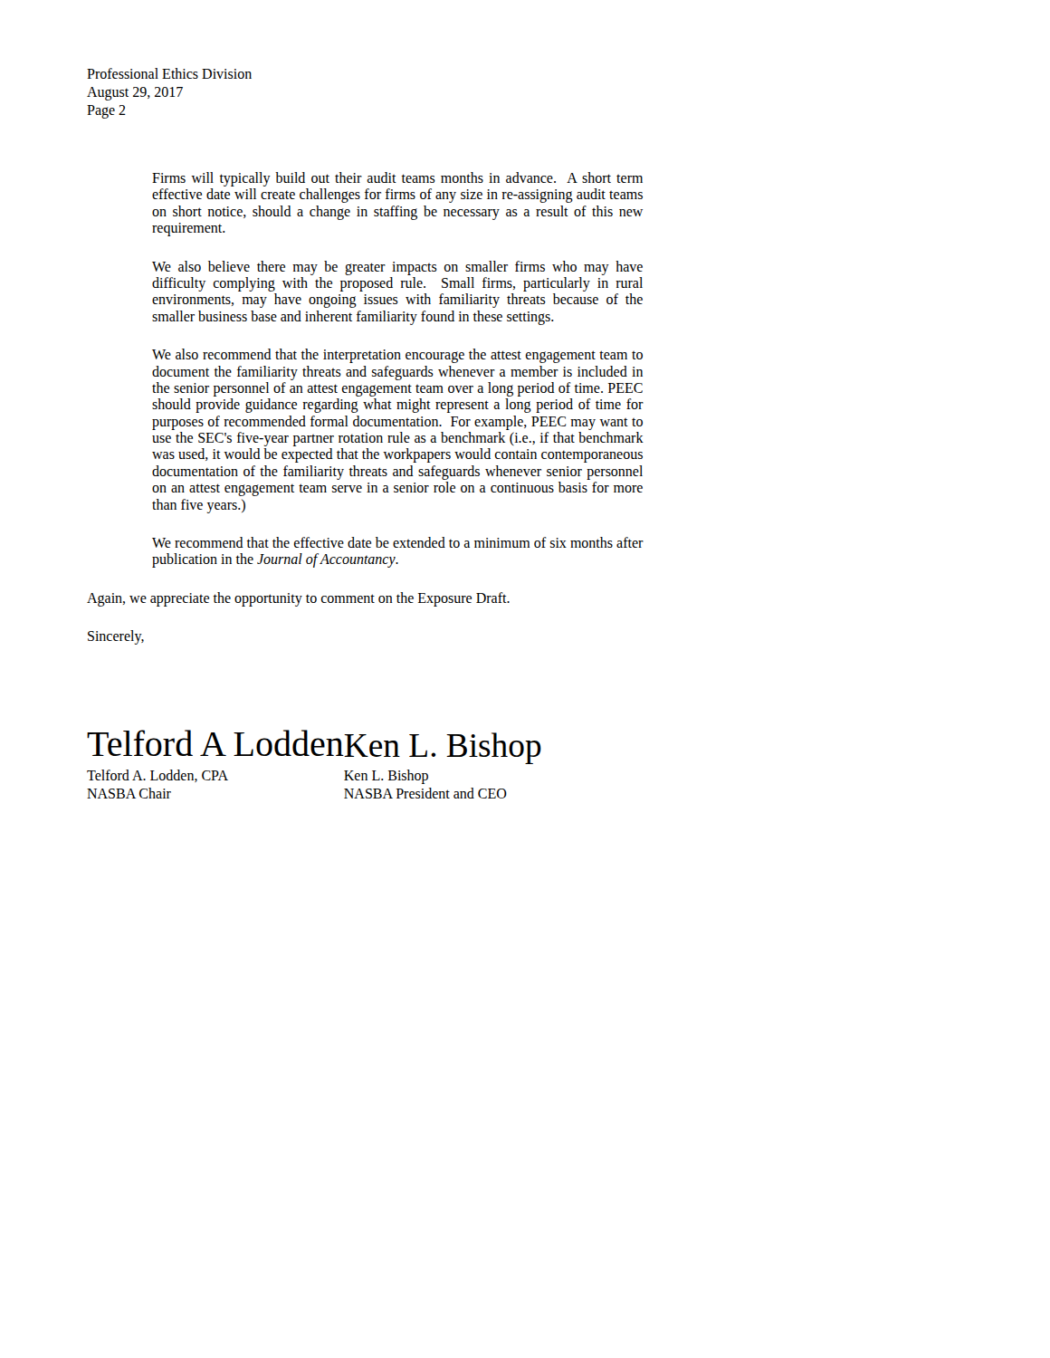Professional Ethics Division
August 29, 2017
Page 2
Firms will typically build out their audit teams months in advance. A short term effective date will create challenges for firms of any size in re-assigning audit teams on short notice, should a change in staffing be necessary as a result of this new requirement.
We also believe there may be greater impacts on smaller firms who may have difficulty complying with the proposed rule. Small firms, particularly in rural environments, may have ongoing issues with familiarity threats because of the smaller business base and inherent familiarity found in these settings.
We also recommend that the interpretation encourage the attest engagement team to document the familiarity threats and safeguards whenever a member is included in the senior personnel of an attest engagement team over a long period of time. PEEC should provide guidance regarding what might represent a long period of time for purposes of recommended formal documentation. For example, PEEC may want to use the SEC's five-year partner rotation rule as a benchmark (i.e., if that benchmark was used, it would be expected that the workpapers would contain contemporaneous documentation of the familiarity threats and safeguards whenever senior personnel on an attest engagement team serve in a senior role on a continuous basis for more than five years.)
We recommend that the effective date be extended to a minimum of six months after publication in the Journal of Accountancy.
Again, we appreciate the opportunity to comment on the Exposure Draft.
Sincerely,
| Telford A Lodden | Ken L. Bishop |
| Telford A. Lodden, CPA NASBA Chair | Ken L. Bishop NASBA President and CEO |